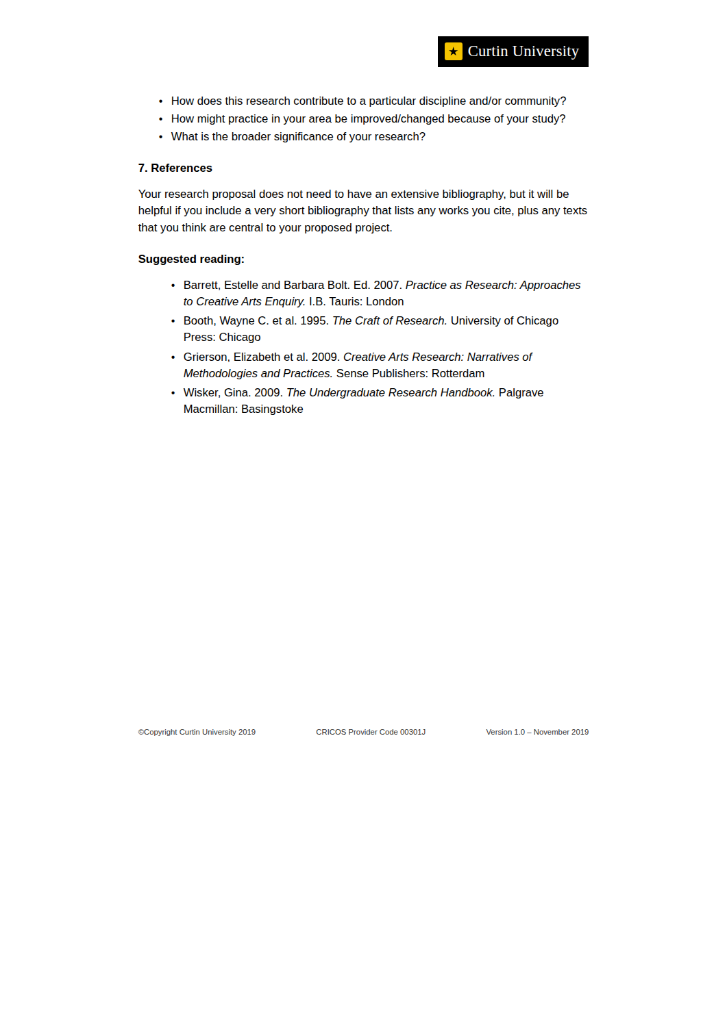Curtin University
How does this research contribute to a particular discipline and/or community?
How might practice in your area be improved/changed because of your study?
What is the broader significance of your research?
7. References
Your research proposal does not need to have an extensive bibliography, but it will be helpful if you include a very short bibliography that lists any works you cite, plus any texts that you think are central to your proposed project.
Suggested reading:
Barrett, Estelle and Barbara Bolt. Ed. 2007. Practice as Research: Approaches to Creative Arts Enquiry. I.B. Tauris: London
Booth, Wayne C. et al. 1995. The Craft of Research. University of Chicago Press: Chicago
Grierson, Elizabeth et al. 2009. Creative Arts Research: Narratives of Methodologies and Practices. Sense Publishers: Rotterdam
Wisker, Gina. 2009. The Undergraduate Research Handbook. Palgrave Macmillan: Basingstoke
©Copyright Curtin University 2019 CRICOS Provider Code 00301J Version 1.0 – November 2019